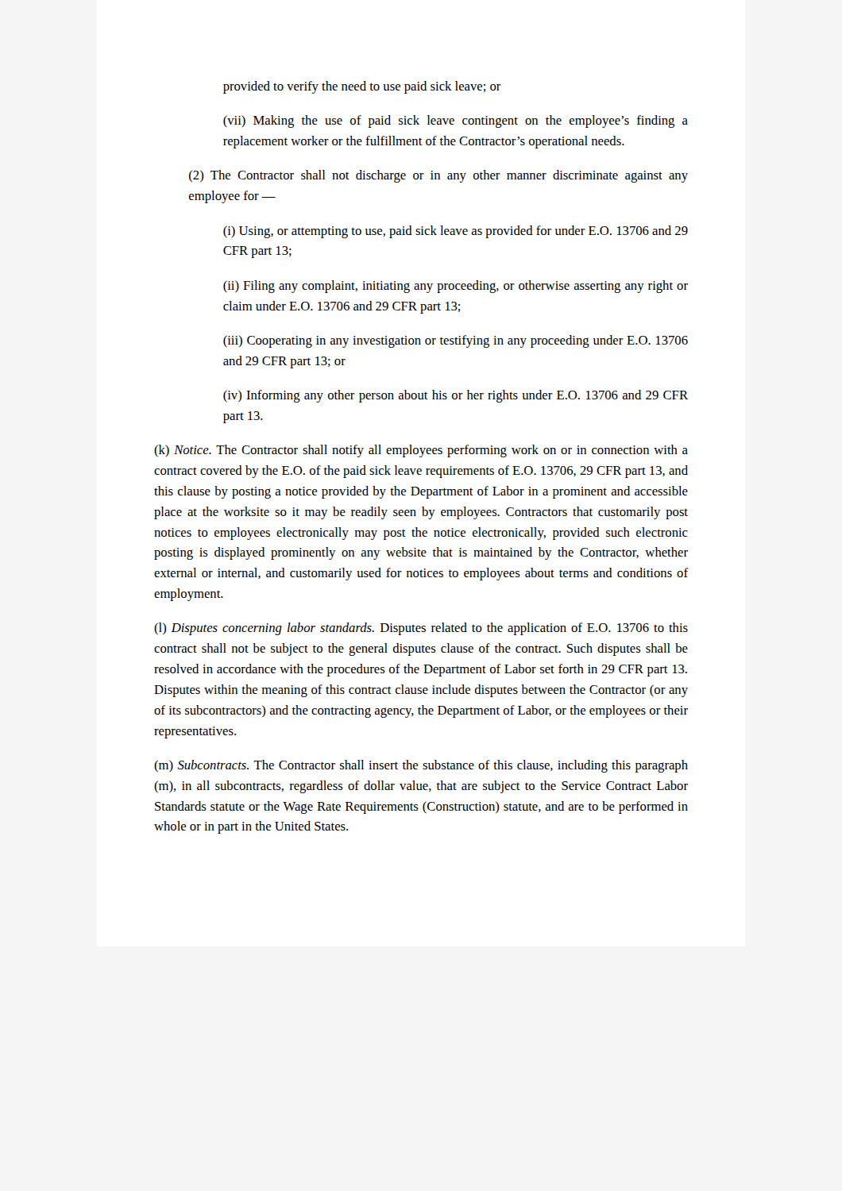provided to verify the need to use paid sick leave; or
(vii) Making the use of paid sick leave contingent on the employee’s finding a replacement worker or the fulfillment of the Contractor’s operational needs.
(2) The Contractor shall not discharge or in any other manner discriminate against any employee for —
(i) Using, or attempting to use, paid sick leave as provided for under E.O. 13706 and 29 CFR part 13;
(ii) Filing any complaint, initiating any proceeding, or otherwise asserting any right or claim under E.O. 13706 and 29 CFR part 13;
(iii) Cooperating in any investigation or testifying in any proceeding under E.O. 13706 and 29 CFR part 13; or
(iv) Informing any other person about his or her rights under E.O. 13706 and 29 CFR part 13.
(k) Notice. The Contractor shall notify all employees performing work on or in connection with a contract covered by the E.O. of the paid sick leave requirements of E.O. 13706, 29 CFR part 13, and this clause by posting a notice provided by the Department of Labor in a prominent and accessible place at the worksite so it may be readily seen by employees. Contractors that customarily post notices to employees electronically may post the notice electronically, provided such electronic posting is displayed prominently on any website that is maintained by the Contractor, whether external or internal, and customarily used for notices to employees about terms and conditions of employment.
(l) Disputes concerning labor standards. Disputes related to the application of E.O. 13706 to this contract shall not be subject to the general disputes clause of the contract. Such disputes shall be resolved in accordance with the procedures of the Department of Labor set forth in 29 CFR part 13. Disputes within the meaning of this contract clause include disputes between the Contractor (or any of its subcontractors) and the contracting agency, the Department of Labor, or the employees or their representatives.
(m) Subcontracts. The Contractor shall insert the substance of this clause, including this paragraph (m), in all subcontracts, regardless of dollar value, that are subject to the Service Contract Labor Standards statute or the Wage Rate Requirements (Construction) statute, and are to be performed in whole or in part in the United States.